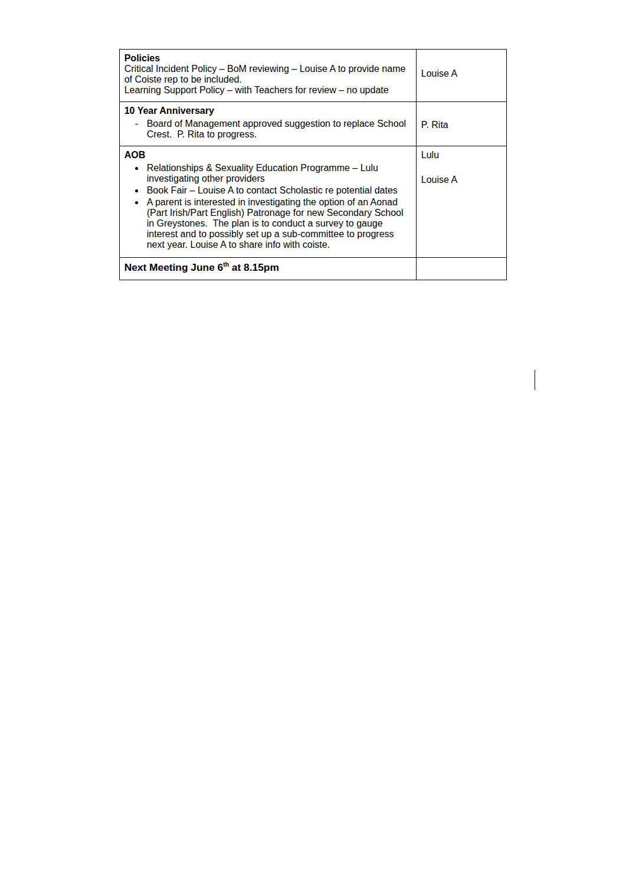| Policies Critical Incident Policy – BoM reviewing – Louise A to provide name of Coiste rep to be included. Learning Support Policy – with Teachers for review – no update | Louise A |
| 10 Year Anniversary Board of Management approved suggestion to replace School Crest. P. Rita to progress. | P. Rita |
| AOB Relationships & Sexuality Education Programme – Lulu investigating other providers Book Fair – Louise A to contact Scholastic re potential dates A parent is interested in investigating the option of an Aonad (Part Irish/Part English) Patronage for new Secondary School in Greystones. The plan is to conduct a survey to gauge interest and to possibly set up a sub-committee to progress next year. Louise A to share info with coiste. | Lulu Louise A |
| Next Meeting June 6 th at 8.15pm | |